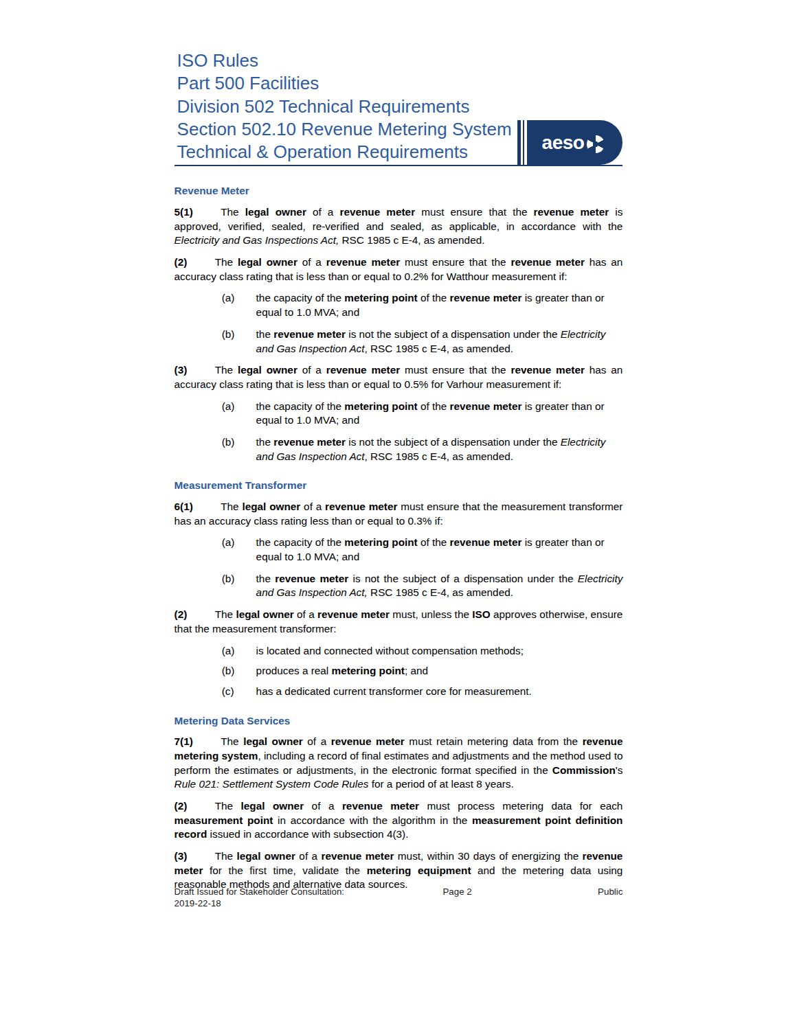ISO Rules
Part 500 Facilities
Division 502 Technical Requirements
Section 502.10 Revenue Metering System
Technical & Operation Requirements
aeso
Revenue Meter
5(1) The legal owner of a revenue meter must ensure that the revenue meter is approved, verified, sealed, re-verified and sealed, as applicable, in accordance with the Electricity and Gas Inspections Act, RSC 1985 c E-4, as amended.
(2) The legal owner of a revenue meter must ensure that the revenue meter has an accuracy class rating that is less than or equal to 0.2% for Watthour measurement if:
(a)
the capacity of the metering point of the revenue meter is greater than or equal to 1.0 MVA; and
(b)
the revenue meter is not the subject of a dispensation under the Electricity and Gas Inspection Act, RSC 1985 c E-4, as amended.
(3) The legal owner of a revenue meter must ensure that the revenue meter has an accuracy class rating that is less than or equal to 0.5% for Varhour measurement if:
(a)
the capacity of the metering point of the revenue meter is greater than or equal to 1.0 MVA; and
(b)
the revenue meter is not the subject of a dispensation under the Electricity and Gas Inspection Act, RSC 1985 c E-4, as amended.
Measurement Transformer
6(1) The legal owner of a revenue meter must ensure that the measurement transformer has an accuracy class rating less than or equal to 0.3% if:
(a)
the capacity of the metering point of the revenue meter is greater than or equal to 1.0 MVA; and
(b)
the revenue meter is not the subject of a dispensation under the Electricity and Gas Inspection Act, RSC 1985 c E-4, as amended.
(2) The legal owner of a revenue meter must, unless the ISO approves otherwise, ensure that the measurement transformer:
(a)
is located and connected without compensation methods;
(b)
produces a real metering point; and
(c)
has a dedicated current transformer core for measurement.
Metering Data Services
7(1) The legal owner of a revenue meter must retain metering data from the revenue metering system, including a record of final estimates and adjustments and the method used to perform the estimates or adjustments, in the electronic format specified in the Commission's Rule 021: Settlement System Code Rules for a period of at least 8 years.
(2) The legal owner of a revenue meter must process metering data for each measurement point in accordance with the algorithm in the measurement point definition record issued in accordance with subsection 4(3).
(3) The legal owner of a revenue meter must, within 30 days of energizing the revenue meter for the first time, validate the metering equipment and the metering data using reasonable methods and alternative data sources.
Draft Issued for Stakeholder Consultation:
2019-22-18
Page 2
Public